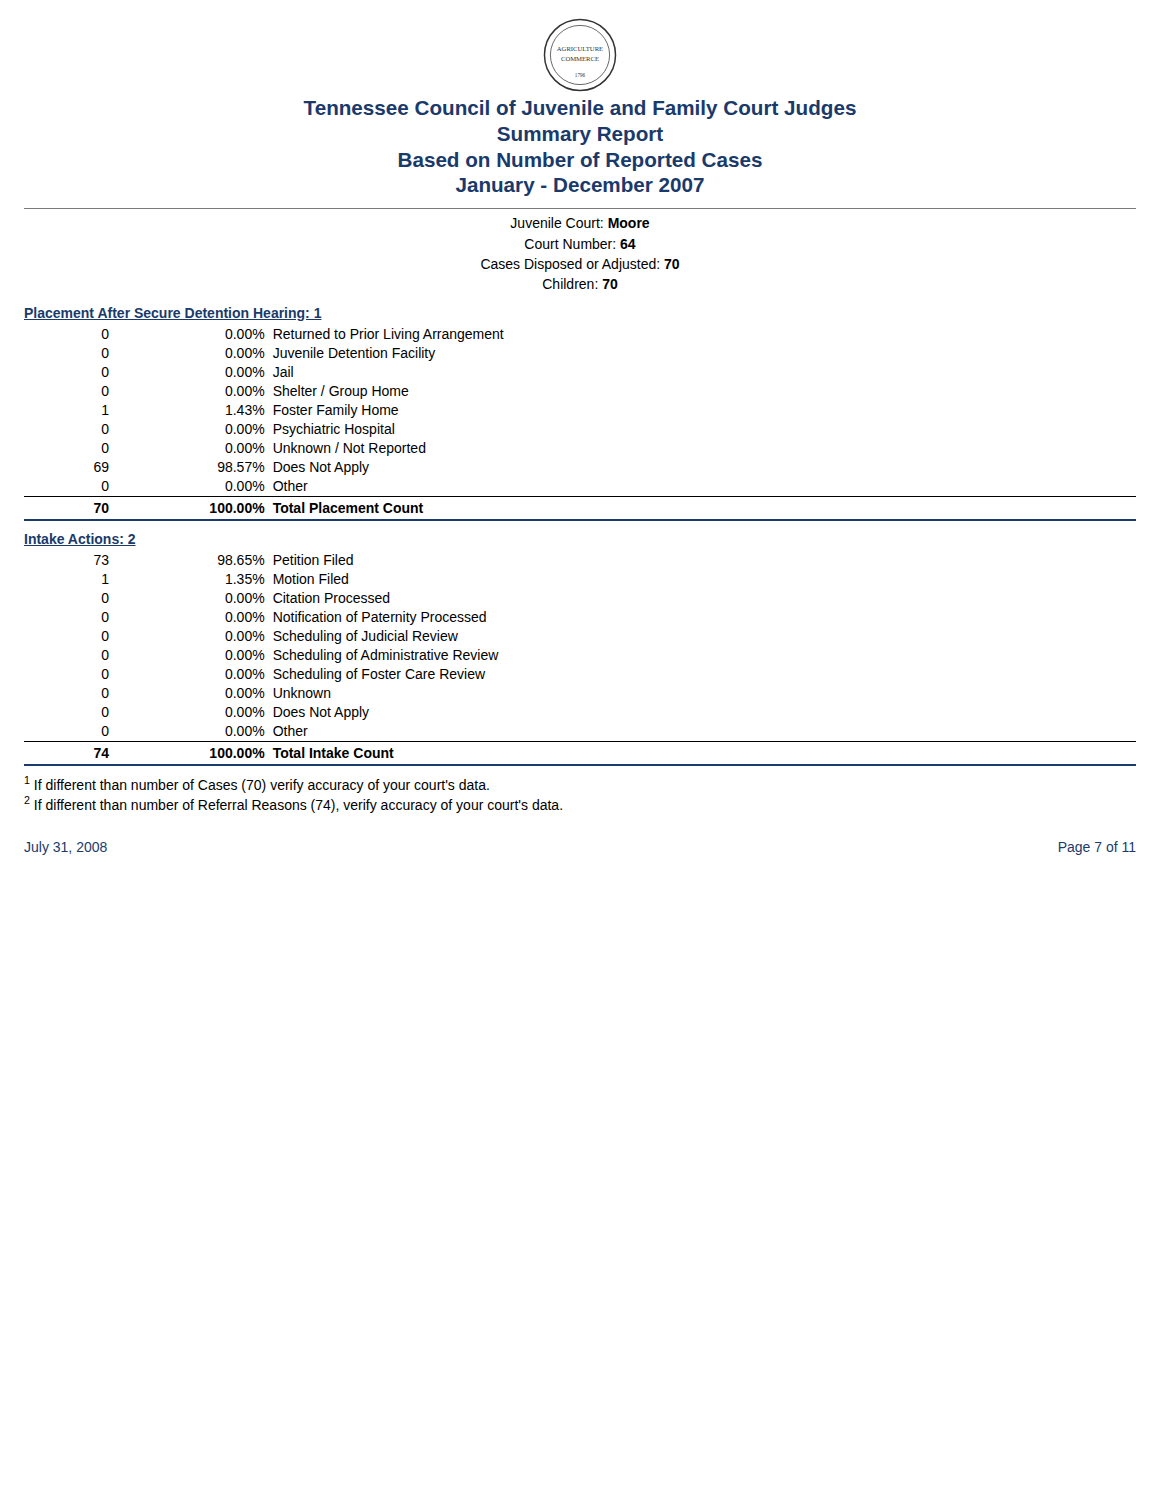Tennessee Council of Juvenile and Family Court Judges
Summary Report
Based on Number of Reported Cases
January - December 2007
Juvenile Court: Moore
Court Number: 64
Cases Disposed or Adjusted: 70
Children: 70
Placement After Secure Detention Hearing: 1
| 0 | 0.00% | Returned to Prior Living Arrangement |
| 0 | 0.00% | Juvenile Detention Facility |
| 0 | 0.00% | Jail |
| 0 | 0.00% | Shelter / Group Home |
| 1 | 1.43% | Foster Family Home |
| 0 | 0.00% | Psychiatric Hospital |
| 0 | 0.00% | Unknown / Not Reported |
| 69 | 98.57% | Does Not Apply |
| 0 | 0.00% | Other |
| 70 | 100.00% | Total Placement Count |
Intake Actions: 2
| 73 | 98.65% | Petition Filed |
| 1 | 1.35% | Motion Filed |
| 0 | 0.00% | Citation Processed |
| 0 | 0.00% | Notification of Paternity Processed |
| 0 | 0.00% | Scheduling of Judicial Review |
| 0 | 0.00% | Scheduling of Administrative Review |
| 0 | 0.00% | Scheduling of Foster Care Review |
| 0 | 0.00% | Unknown |
| 0 | 0.00% | Does Not Apply |
| 0 | 0.00% | Other |
| 74 | 100.00% | Total Intake Count |
1 If different than number of Cases (70) verify accuracy of your court's data.
2 If different than number of Referral Reasons (74), verify accuracy of your court's data.
July 31, 2008
Page 7 of 11